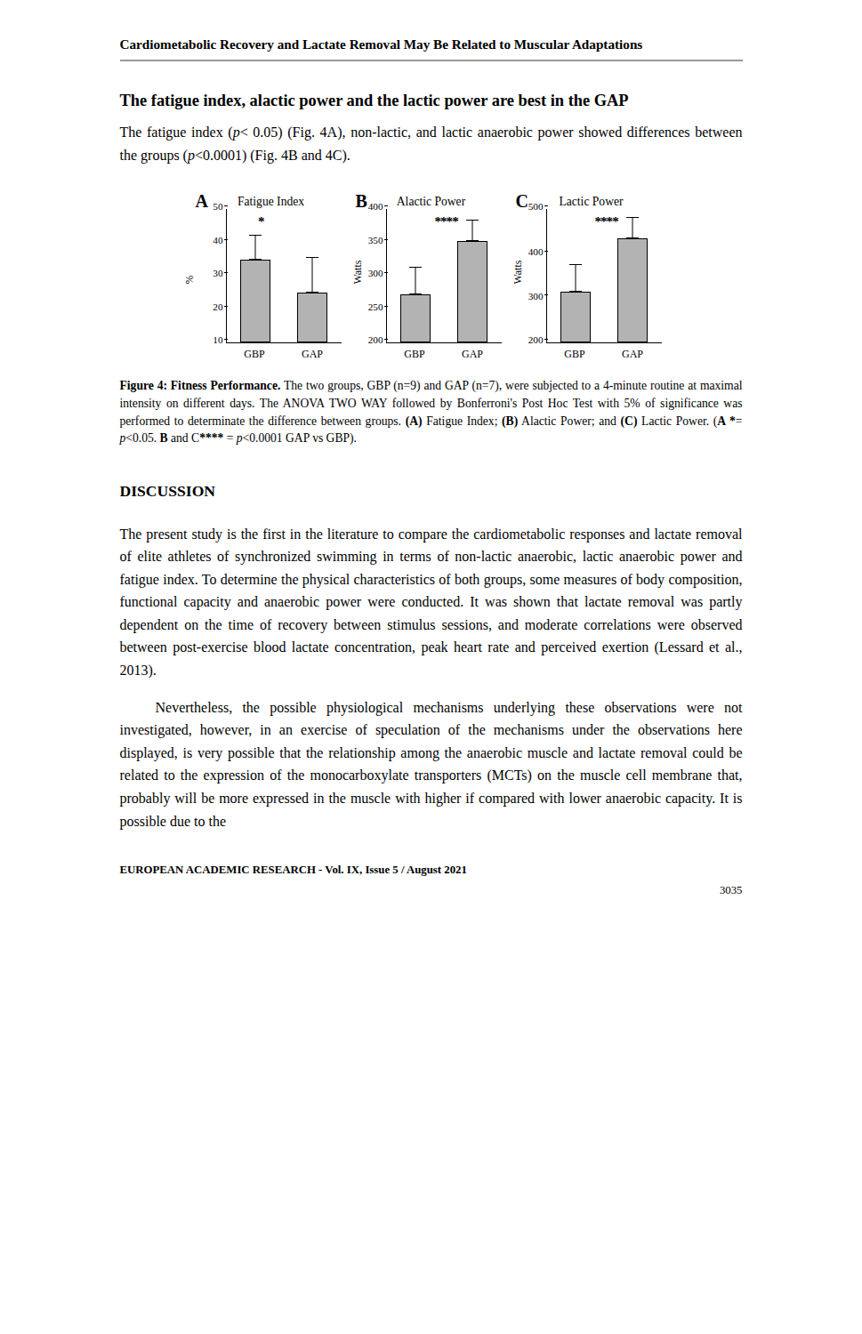Cardiometabolic Recovery and Lactate Removal May Be Related to Muscular Adaptations
The fatigue index, alactic power and the lactic power are best in the GAP
The fatigue index (p< 0.05) (Fig. 4A), non-lactic, and lactic anaerobic power showed differences between the groups (p<0.0001) (Fig. 4B and 4C).
A
Fatigue Index
% 50 40 30 20 10 *
GBP GAP
B
Alactic Power
Watts 400 350 300 250 200 ****
GBP GAP
C
Lactic Power
Watts 500 400 300 200 ****
GBP GAP
Figure 4: Fitness Performance. The two groups, GBP (n=9) and GAP (n=7), were subjected to a 4-minute routine at maximal intensity on different days. The ANOVA TWO WAY followed by Bonferroni's Post Hoc Test with 5% of significance was performed to determinate the difference between groups. (A) Fatigue Index; (B) Alactic Power; and (C) Lactic Power. (A *= p<0.05. B and C**** = p<0.0001 GAP vs GBP).
DISCUSSION
The present study is the first in the literature to compare the cardiometabolic responses and lactate removal of elite athletes of synchronized swimming in terms of non-lactic anaerobic, lactic anaerobic power and fatigue index. To determine the physical characteristics of both groups, some measures of body composition, functional capacity and anaerobic power were conducted. It was shown that lactate removal was partly dependent on the time of recovery between stimulus sessions, and moderate correlations were observed between post-exercise blood lactate concentration, peak heart rate and perceived exertion (Lessard et al., 2013).
Nevertheless, the possible physiological mechanisms underlying these observations were not investigated, however, in an exercise of speculation of the mechanisms under the observations here displayed, is very possible that the relationship among the anaerobic muscle and lactate removal could be related to the expression of the monocarboxylate transporters (MCTs) on the muscle cell membrane that, probably will be more expressed in the muscle with higher if compared with lower anaerobic capacity. It is possible due to the
EUROPEAN ACADEMIC RESEARCH - Vol. IX, Issue 5 / August 2021
3035